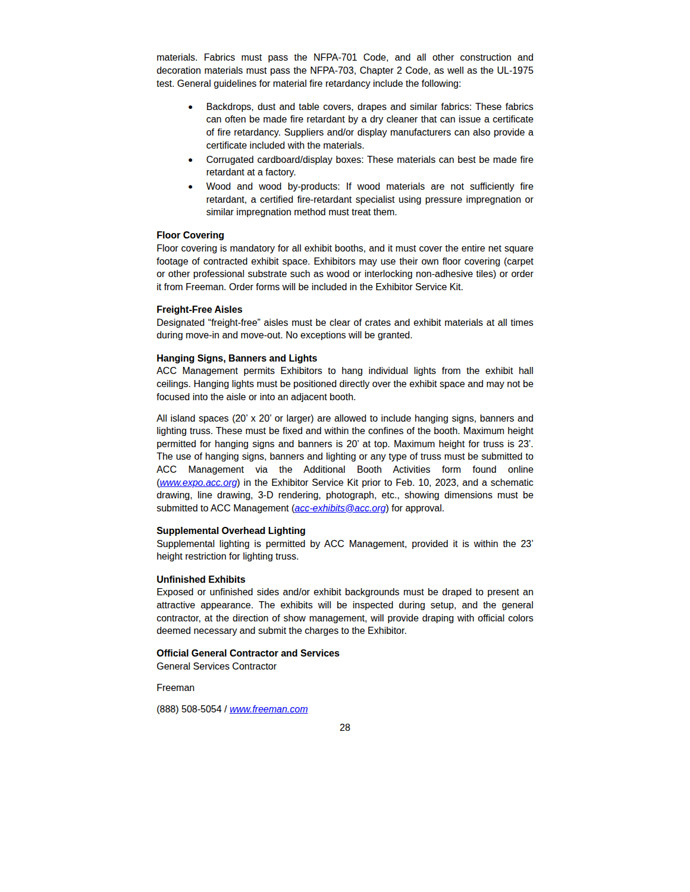materials. Fabrics must pass the NFPA-701 Code, and all other construction and decoration materials must pass the NFPA-703, Chapter 2 Code, as well as the UL-1975 test. General guidelines for material fire retardancy include the following:
Backdrops, dust and table covers, drapes and similar fabrics: These fabrics can often be made fire retardant by a dry cleaner that can issue a certificate of fire retardancy. Suppliers and/or display manufacturers can also provide a certificate included with the materials.
Corrugated cardboard/display boxes: These materials can best be made fire retardant at a factory.
Wood and wood by-products: If wood materials are not sufficiently fire retardant, a certified fire-retardant specialist using pressure impregnation or similar impregnation method must treat them.
Floor Covering
Floor covering is mandatory for all exhibit booths, and it must cover the entire net square footage of contracted exhibit space. Exhibitors may use their own floor covering (carpet or other professional substrate such as wood or interlocking non-adhesive tiles) or order it from Freeman. Order forms will be included in the Exhibitor Service Kit.
Freight-Free Aisles
Designated “freight-free” aisles must be clear of crates and exhibit materials at all times during move-in and move-out. No exceptions will be granted.
Hanging Signs, Banners and Lights
ACC Management permits Exhibitors to hang individual lights from the exhibit hall ceilings. Hanging lights must be positioned directly over the exhibit space and may not be focused into the aisle or into an adjacent booth.
All island spaces (20’ x 20’ or larger) are allowed to include hanging signs, banners and lighting truss. These must be fixed and within the confines of the booth. Maximum height permitted for hanging signs and banners is 20’ at top. Maximum height for truss is 23’. The use of hanging signs, banners and lighting or any type of truss must be submitted to ACC Management via the Additional Booth Activities form found online (www.expo.acc.org) in the Exhibitor Service Kit prior to Feb. 10, 2023, and a schematic drawing, line drawing, 3-D rendering, photograph, etc., showing dimensions must be submitted to ACC Management (acc-exhibits@acc.org) for approval.
Supplemental Overhead Lighting
Supplemental lighting is permitted by ACC Management, provided it is within the 23’ height restriction for lighting truss.
Unfinished Exhibits
Exposed or unfinished sides and/or exhibit backgrounds must be draped to present an attractive appearance. The exhibits will be inspected during setup, and the general contractor, at the direction of show management, will provide draping with official colors deemed necessary and submit the charges to the Exhibitor.
Official General Contractor and Services
General Services Contractor
Freeman
(888) 508-5054 / www.freeman.com
28